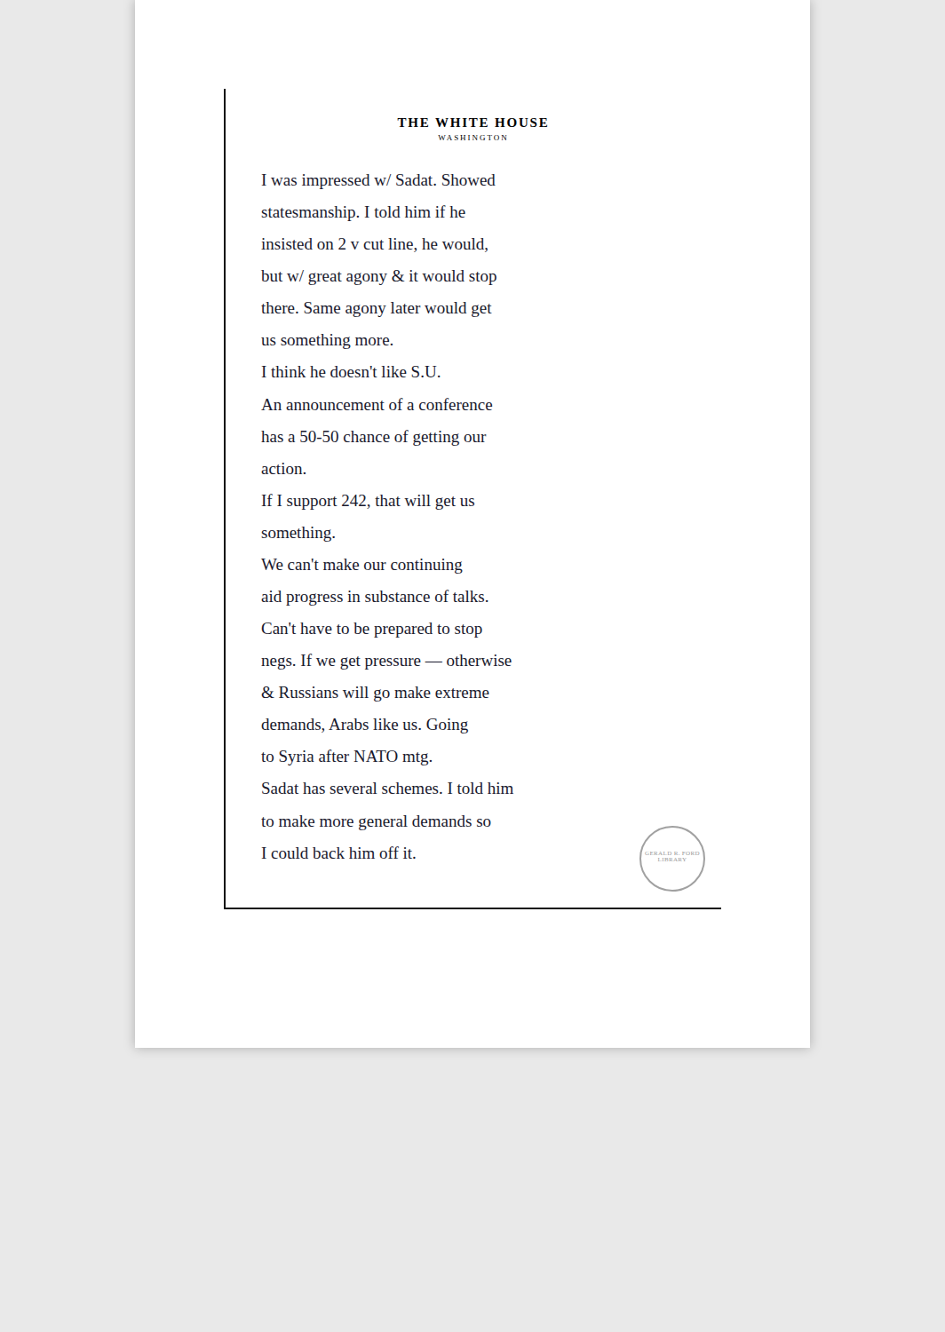THE WHITE HOUSE
WASHINGTON
I was impressed w/ Sadat. Showed
statesmanship. I told him if he
insisted on 2 v cut line, he would,
but w/ great agony & it would stop
there. Same agony later would get
us something more.
I think he doesn't like S.U.
An announcement of a conference
has a 50-50 chance of getting our
action.
If I support 242, that will get us
something.
We can't make our continuing
aid progress in substance of talks.
Can't have to be prepared to stop
negs. If we get pressure — otherwise
& Russians will go make extreme
demands, Arabs like us. Going
to Syria after NATO mtg.
Sadat has several schemes. I told him
to make more general demands so
I could back him off it.
GERALD R. FORD
LIBRARY